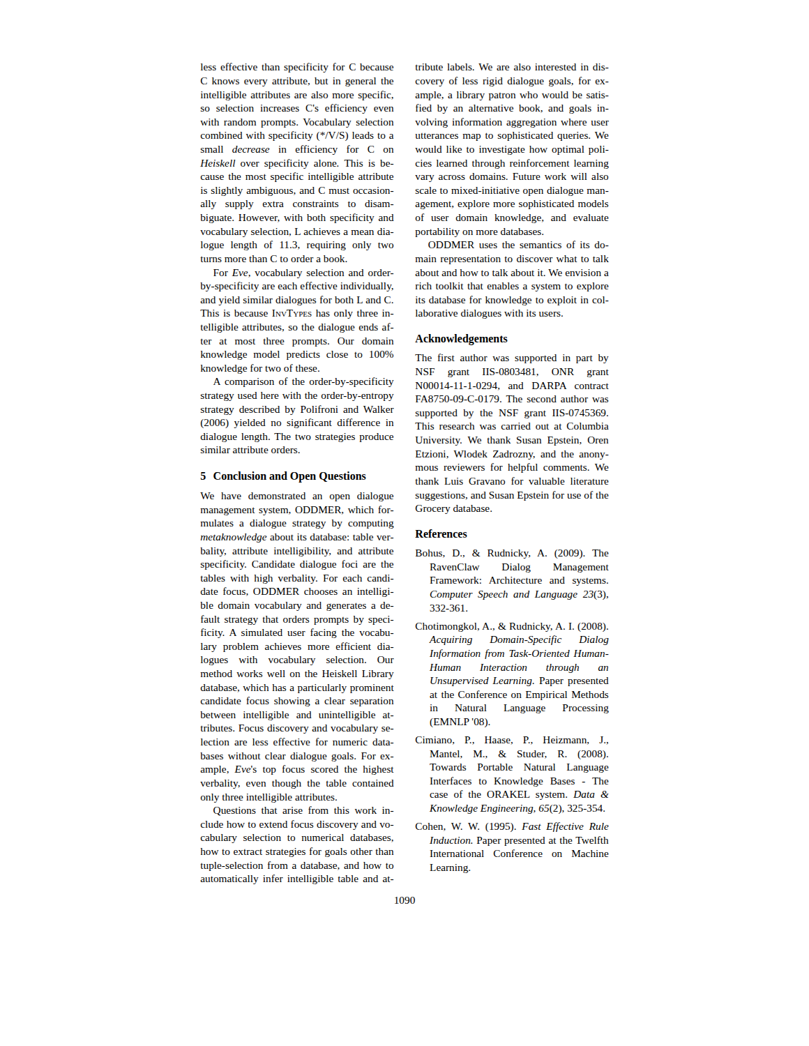less effective than specificity for C because C knows every attribute, but in general the intelligible attributes are also more specific, so selection increases C's efficiency even with random prompts. Vocabulary selection combined with specificity (*/V/S) leads to a small decrease in efficiency for C on Heiskell over specificity alone. This is because the most specific intelligible attribute is slightly ambiguous, and C must occasionally supply extra constraints to disambiguate. However, with both specificity and vocabulary selection, L achieves a mean dialogue length of 11.3, requiring only two turns more than C to order a book.
For Eve, vocabulary selection and order-by-specificity are each effective individually, and yield similar dialogues for both L and C. This is because InvTypes has only three intelligible attributes, so the dialogue ends after at most three prompts. Our domain knowledge model predicts close to 100% knowledge for two of these.
A comparison of the order-by-specificity strategy used here with the order-by-entropy strategy described by Polifroni and Walker (2006) yielded no significant difference in dialogue length. The two strategies produce similar attribute orders.
5 Conclusion and Open Questions
We have demonstrated an open dialogue management system, ODDMER, which formulates a dialogue strategy by computing metaknowledge about its database: table verbality, attribute intelligibility, and attribute specificity. Candidate dialogue foci are the tables with high verbality. For each candidate focus, ODDMER chooses an intelligible domain vocabulary and generates a default strategy that orders prompts by specificity. A simulated user facing the vocabulary problem achieves more efficient dialogues with vocabulary selection. Our method works well on the Heiskell Library database, which has a particularly prominent candidate focus showing a clear separation between intelligible and unintelligible attributes. Focus discovery and vocabulary selection are less effective for numeric databases without clear dialogue goals. For example, Eve's top focus scored the highest verbality, even though the table contained only three intelligible attributes.
Questions that arise from this work include how to extend focus discovery and vocabulary selection to numerical databases, how to extract strategies for goals other than tuple-selection from a database, and how to automatically infer intelligible table and attribute labels. We are also interested in discovery of less rigid dialogue goals, for example, a library patron who would be satisfied by an alternative book, and goals involving information aggregation where user utterances map to sophisticated queries. We would like to investigate how optimal policies learned through reinforcement learning vary across domains. Future work will also scale to mixed-initiative open dialogue management, explore more sophisticated models of user domain knowledge, and evaluate portability on more databases.
ODDMER uses the semantics of its domain representation to discover what to talk about and how to talk about it. We envision a rich toolkit that enables a system to explore its database for knowledge to exploit in collaborative dialogues with its users.
Acknowledgements
The first author was supported in part by NSF grant IIS-0803481, ONR grant N00014-11-1-0294, and DARPA contract FA8750-09-C-0179. The second author was supported by the NSF grant IIS-0745369. This research was carried out at Columbia University. We thank Susan Epstein, Oren Etzioni, Wlodek Zadrozny, and the anonymous reviewers for helpful comments. We thank Luis Gravano for valuable literature suggestions, and Susan Epstein for use of the Grocery database.
References
Bohus, D., & Rudnicky, A. (2009). The RavenClaw Dialog Management Framework: Architecture and systems. Computer Speech and Language 23(3), 332-361.
Chotimongkol, A., & Rudnicky, A. I. (2008). Acquiring Domain-Specific Dialog Information from Task-Oriented Human-Human Interaction through an Unsupervised Learning. Paper presented at the Conference on Empirical Methods in Natural Language Processing (EMNLP '08).
Cimiano, P., Haase, P., Heizmann, J., Mantel, M., & Studer, R. (2008). Towards Portable Natural Language Interfaces to Knowledge Bases - The case of the ORAKEL system. Data & Knowledge Engineering, 65(2), 325-354.
Cohen, W. W. (1995). Fast Effective Rule Induction. Paper presented at the Twelfth International Conference on Machine Learning.
1090